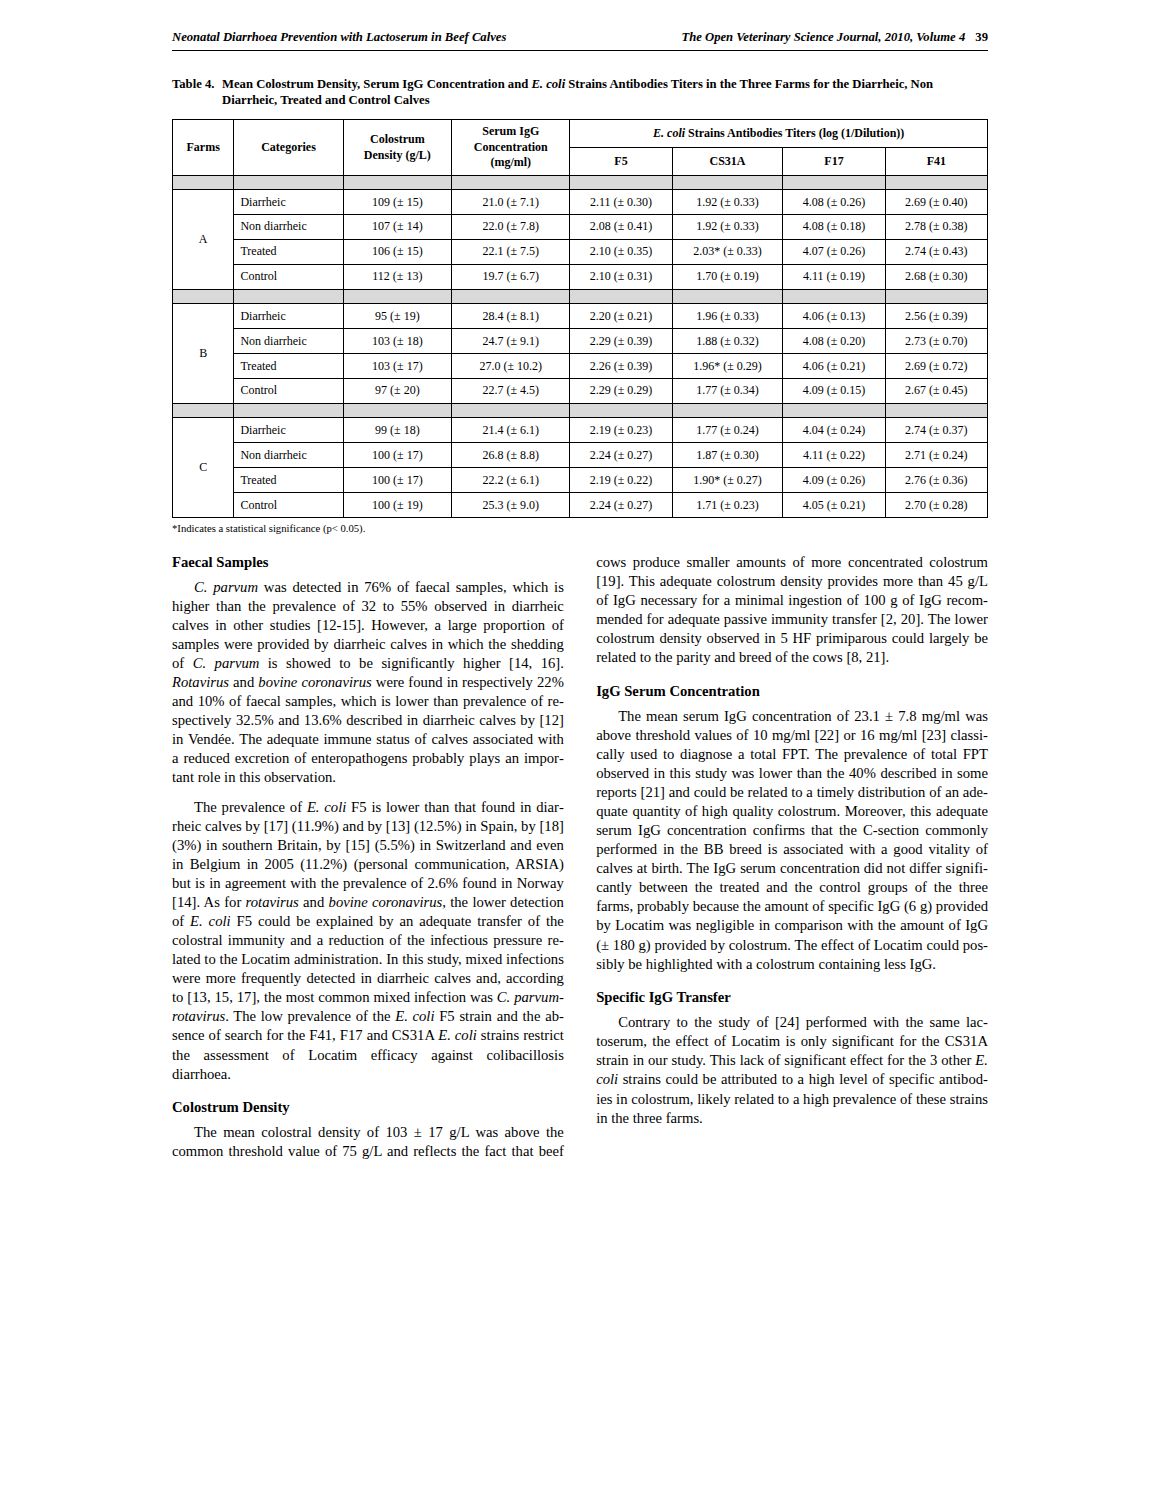Neonatal Diarrhoea Prevention with Lactoserum in Beef Calves
The Open Veterinary Science Journal, 2010, Volume 439
Table 4. Mean Colostrum Density, Serum IgG Concentration and E. coli Strains Antibodies Titers in the Three Farms for the Diarrheic, Non Diarrheic, Treated and Control Calves
| Farms | Categories | Colostrum Density (g/L) | Serum IgG Concentration (mg/ml) | E. coli Strains Antibodies Titers (log (1/Dilution)) |
| --- | --- | --- | --- | --- |
| F5 | CS31A | F17 | F41 |
| A | Diarrheic | 109 (± 15) | 21.0 (± 7.1) | 2.11 (± 0.30) | 1.92 (± 0.33) | 4.08 (± 0.26) | 2.69 (± 0.40) |
| Non diarrheic | 107 (± 14) | 22.0 (± 7.8) | 2.08 (± 0.41) | 1.92 (± 0.33) | 4.08 (± 0.18) | 2.78 (± 0.38) |
| Treated | 106 (± 15) | 22.1 (± 7.5) | 2.10 (± 0.35) | 2.03* (± 0.33) | 4.07 (± 0.26) | 2.74 (± 0.43) |
| Control | 112 (± 13) | 19.7 (± 6.7) | 2.10 (± 0.31) | 1.70 (± 0.19) | 4.11 (± 0.19) | 2.68 (± 0.30) |
| B | Diarrheic | 95 (± 19) | 28.4 (± 8.1) | 2.20 (± 0.21) | 1.96 (± 0.33) | 4.06 (± 0.13) | 2.56 (± 0.39) |
| Non diarrheic | 103 (± 18) | 24.7 (± 9.1) | 2.29 (± 0.39) | 1.88 (± 0.32) | 4.08 (± 0.20) | 2.73 (± 0.70) |
| Treated | 103 (± 17) | 27.0 (± 10.2) | 2.26 (± 0.39) | 1.96* (± 0.29) | 4.06 (± 0.21) | 2.69 (± 0.72) |
| Control | 97 (± 20) | 22.7 (± 4.5) | 2.29 (± 0.29) | 1.77 (± 0.34) | 4.09 (± 0.15) | 2.67 (± 0.45) |
| C | Diarrheic | 99 (± 18) | 21.4 (± 6.1) | 2.19 (± 0.23) | 1.77 (± 0.24) | 4.04 (± 0.24) | 2.74 (± 0.37) |
| Non diarrheic | 100 (± 17) | 26.8 (± 8.8) | 2.24 (± 0.27) | 1.87 (± 0.30) | 4.11 (± 0.22) | 2.71 (± 0.24) |
| Treated | 100 (± 17) | 22.2 (± 6.1) | 2.19 (± 0.22) | 1.90* (± 0.27) | 4.09 (± 0.26) | 2.76 (± 0.36) |
| Control | 100 (± 19) | 25.3 (± 9.0) | 2.24 (± 0.27) | 1.71 (± 0.23) | 4.05 (± 0.21) | 2.70 (± 0.28) |
*Indicates a statistical significance (p< 0.05).
Faecal Samples
C. parvum was detected in 76% of faecal samples, which is higher than the prevalence of 32 to 55% observed in diarrheic calves in other studies [12-15]. However, a large proportion of samples were provided by diarrheic calves in which the shedding of C. parvum is showed to be significantly higher [14, 16]. Rotavirus and bovine coronavirus were found in respectively 22% and 10% of faecal samples, which is lower than prevalence of respectively 32.5% and 13.6% described in diarrheic calves by [12] in Vendée. The adequate immune status of calves associated with a reduced excretion of enteropathogens probably plays an important role in this observation.
The prevalence of E. coli F5 is lower than that found in diarrheic calves by [17] (11.9%) and by [13] (12.5%) in Spain, by [18] (3%) in southern Britain, by [15] (5.5%) in Switzerland and even in Belgium in 2005 (11.2%) (personal communication, ARSIA) but is in agreement with the prevalence of 2.6% found in Norway [14]. As for rotavirus and bovine coronavirus, the lower detection of E. coli F5 could be explained by an adequate transfer of the colostral immunity and a reduction of the infectious pressure related to the Locatim administration. In this study, mixed infections were more frequently detected in diarrheic calves and, according to [13, 15, 17], the most common mixed infection was C. parvum-rotavirus. The low prevalence of the E. coli F5 strain and the absence of search for the F41, F17 and CS31A E. coli strains restrict the assessment of Locatim efficacy against colibacillosis diarrhoea.
Colostrum Density
The mean colostral density of 103 ± 17 g/L was above the common threshold value of 75 g/L and reflects the fact that beef cows produce smaller amounts of more concentrated colostrum [19]. This adequate colostrum density provides more than 45 g/L of IgG necessary for a minimal ingestion of 100 g of IgG recommended for adequate passive immunity transfer [2, 20]. The lower colostrum density observed in 5 HF primiparous could largely be related to the parity and breed of the cows [8, 21].
IgG Serum Concentration
The mean serum IgG concentration of 23.1 ± 7.8 mg/ml was above threshold values of 10 mg/ml [22] or 16 mg/ml [23] classically used to diagnose a total FPT. The prevalence of total FPT observed in this study was lower than the 40% described in some reports [21] and could be related to a timely distribution of an adequate quantity of high quality colostrum. Moreover, this adequate serum IgG concentration confirms that the C-section commonly performed in the BB breed is associated with a good vitality of calves at birth. The IgG serum concentration did not differ significantly between the treated and the control groups of the three farms, probably because the amount of specific IgG (6 g) provided by Locatim was negligible in comparison with the amount of IgG (± 180 g) provided by colostrum. The effect of Locatim could possibly be highlighted with a colostrum containing less IgG.
Specific IgG Transfer
Contrary to the study of [24] performed with the same lactoserum, the effect of Locatim is only significant for the CS31A strain in our study. This lack of significant effect for the 3 other E. coli strains could be attributed to a high level of specific antibodies in colostrum, likely related to a high prevalence of these strains in the three farms.